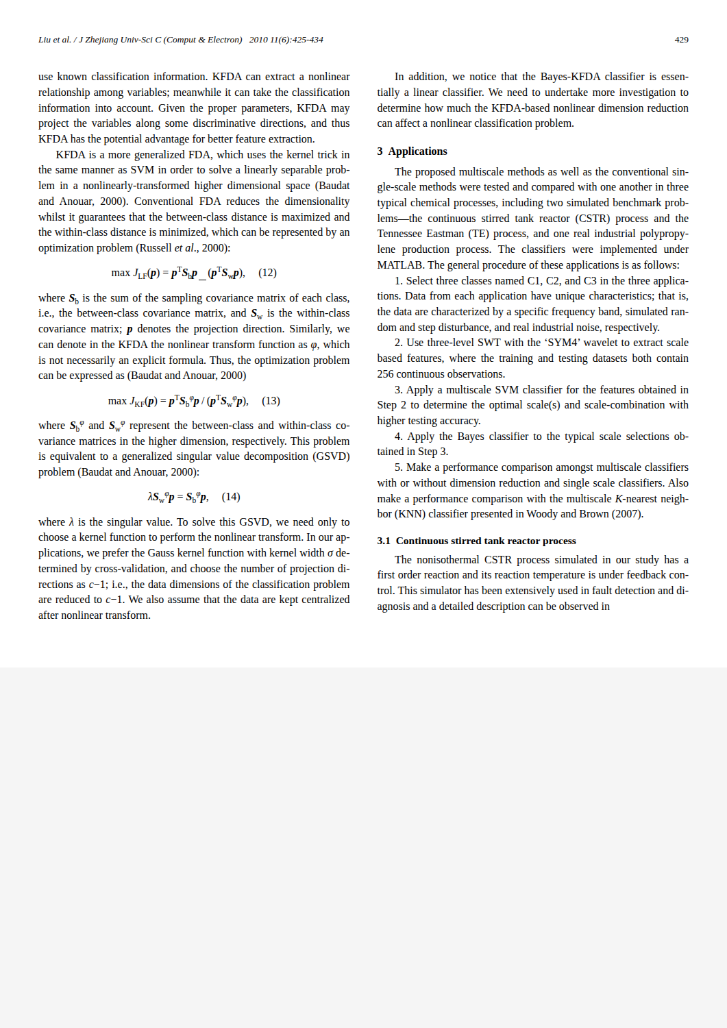Liu et al. / J Zhejiang Univ-Sci C (Comput & Electron) 2010 11(6):425-434 429
use known classification information. KFDA can extract a nonlinear relationship among variables; meanwhile it can take the classification information into account. Given the proper parameters, KFDA may project the variables along some discriminative directions, and thus KFDA has the potential advantage for better feature extraction.
KFDA is a more generalized FDA, which uses the kernel trick in the same manner as SVM in order to solve a linearly separable problem in a nonlinearly-transformed higher dimensional space (Baudat and Anouar, 2000). Conventional FDA reduces the dimensionality whilst it guarantees that the between-class distance is maximized and the within-class distance is minimized, which can be represented by an optimization problem (Russell et al., 2000):
max JLF(p) = pTSbp (pTSwp), (12)
where Sb is the sum of the sampling covariance matrix of each class, i.e., the between-class covariance matrix, and Sw is the within-class covariance matrix; p denotes the projection direction. Similarly, we can denote in the KFDA the nonlinear transform function as φ, which is not necessarily an explicit formula. Thus, the optimization problem can be expressed as (Baudat and Anouar, 2000)
max JKF(p) = pTSbφp / (pTSwφp), (13)
where Sbφ and Swφ represent the between-class and within-class covariance matrices in the higher dimension, respectively. This problem is equivalent to a generalized singular value decomposition (GSVD) problem (Baudat and Anouar, 2000):
λSwφp = Sbφp, (14)
where λ is the singular value. To solve this GSVD, we need only to choose a kernel function to perform the nonlinear transform. In our applications, we prefer the Gauss kernel function with kernel width σ determined by cross-validation, and choose the number of projection directions as c−1; i.e., the data dimensions of the classification problem are reduced to c−1. We also assume that the data are kept centralized after nonlinear transform.
In addition, we notice that the Bayes-KFDA classifier is essentially a linear classifier. We need to undertake more investigation to determine how much the KFDA-based nonlinear dimension reduction can affect a nonlinear classification problem.
3 Applications
The proposed multiscale methods as well as the conventional single-scale methods were tested and compared with one another in three typical chemical processes, including two simulated benchmark problems—the continuous stirred tank reactor (CSTR) process and the Tennessee Eastman (TE) process, and one real industrial polypropylene production process. The classifiers were implemented under MATLAB. The general procedure of these applications is as follows:
1. Select three classes named C1, C2, and C3 in the three applications. Data from each application have unique characteristics; that is, the data are characterized by a specific frequency band, simulated random and step disturbance, and real industrial noise, respectively.
2. Use three-level SWT with the ‘SYM4’ wavelet to extract scale based features, where the training and testing datasets both contain 256 continuous observations.
3. Apply a multiscale SVM classifier for the features obtained in Step 2 to determine the optimal scale(s) and scale-combination with higher testing accuracy.
4. Apply the Bayes classifier to the typical scale selections obtained in Step 3.
5. Make a performance comparison amongst multiscale classifiers with or without dimension reduction and single scale classifiers. Also make a performance comparison with the multiscale K-nearest neighbor (KNN) classifier presented in Woody and Brown (2007).
3.1 Continuous stirred tank reactor process
The nonisothermal CSTR process simulated in our study has a first order reaction and its reaction temperature is under feedback control. This simulator has been extensively used in fault detection and diagnosis and a detailed description can be observed in